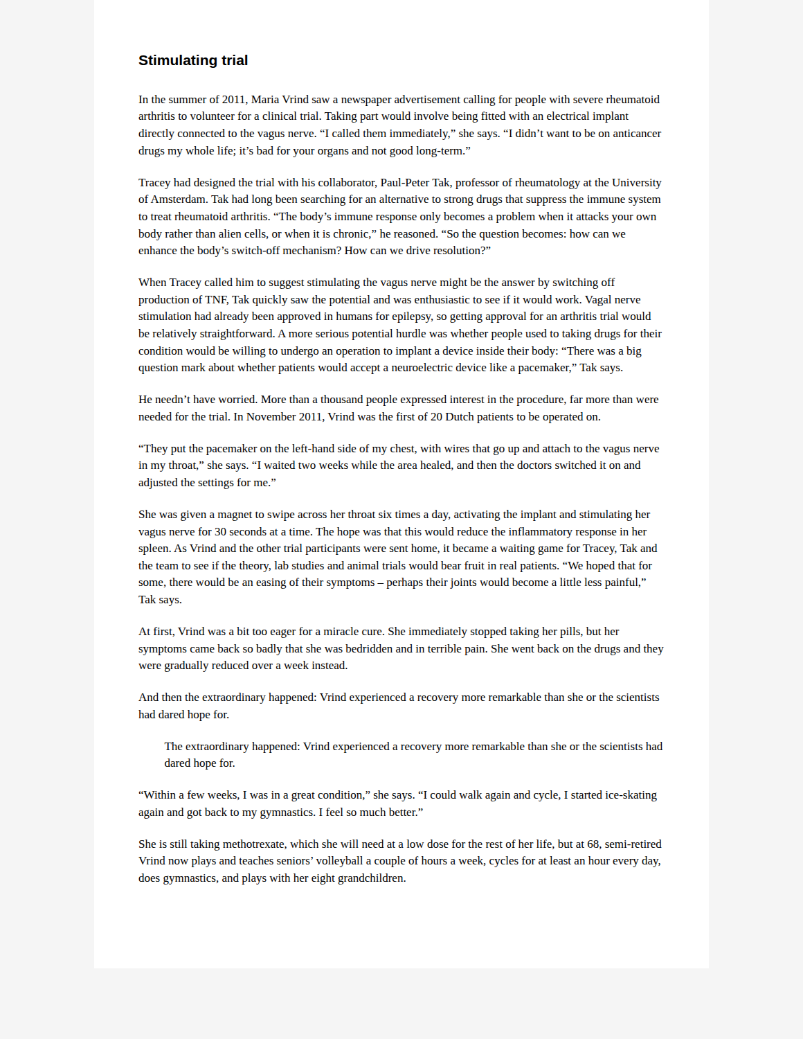Stimulating trial
In the summer of 2011, Maria Vrind saw a newspaper advertisement calling for people with severe rheumatoid arthritis to volunteer for a clinical trial. Taking part would involve being fitted with an electrical implant directly connected to the vagus nerve. “I called them immediately,” she says. “I didn’t want to be on anticancer drugs my whole life; it’s bad for your organs and not good long-term.”
Tracey had designed the trial with his collaborator, Paul-Peter Tak, professor of rheumatology at the University of Amsterdam. Tak had long been searching for an alternative to strong drugs that suppress the immune system to treat rheumatoid arthritis. “The body’s immune response only becomes a problem when it attacks your own body rather than alien cells, or when it is chronic,” he reasoned. “So the question becomes: how can we enhance the body’s switch-off mechanism? How can we drive resolution?”
When Tracey called him to suggest stimulating the vagus nerve might be the answer by switching off production of TNF, Tak quickly saw the potential and was enthusiastic to see if it would work. Vagal nerve stimulation had already been approved in humans for epilepsy, so getting approval for an arthritis trial would be relatively straightforward. A more serious potential hurdle was whether people used to taking drugs for their condition would be willing to undergo an operation to implant a device inside their body: “There was a big question mark about whether patients would accept a neuroelectric device like a pacemaker,” Tak says.
He needn’t have worried. More than a thousand people expressed interest in the procedure, far more than were needed for the trial. In November 2011, Vrind was the first of 20 Dutch patients to be operated on.
“They put the pacemaker on the left-hand side of my chest, with wires that go up and attach to the vagus nerve in my throat,” she says. “I waited two weeks while the area healed, and then the doctors switched it on and adjusted the settings for me.”
She was given a magnet to swipe across her throat six times a day, activating the implant and stimulating her vagus nerve for 30 seconds at a time. The hope was that this would reduce the inflammatory response in her spleen. As Vrind and the other trial participants were sent home, it became a waiting game for Tracey, Tak and the team to see if the theory, lab studies and animal trials would bear fruit in real patients. “We hoped that for some, there would be an easing of their symptoms – perhaps their joints would become a little less painful,” Tak says.
At first, Vrind was a bit too eager for a miracle cure. She immediately stopped taking her pills, but her symptoms came back so badly that she was bedridden and in terrible pain. She went back on the drugs and they were gradually reduced over a week instead.
And then the extraordinary happened: Vrind experienced a recovery more remarkable than she or the scientists had dared hope for.
The extraordinary happened: Vrind experienced a recovery more remarkable than she or the scientists had dared hope for.
“Within a few weeks, I was in a great condition,” she says. “I could walk again and cycle, I started ice-skating again and got back to my gymnastics. I feel so much better.”
She is still taking methotrexate, which she will need at a low dose for the rest of her life, but at 68, semi-retired Vrind now plays and teaches seniors’ volleyball a couple of hours a week, cycles for at least an hour every day, does gymnastics, and plays with her eight grandchildren.